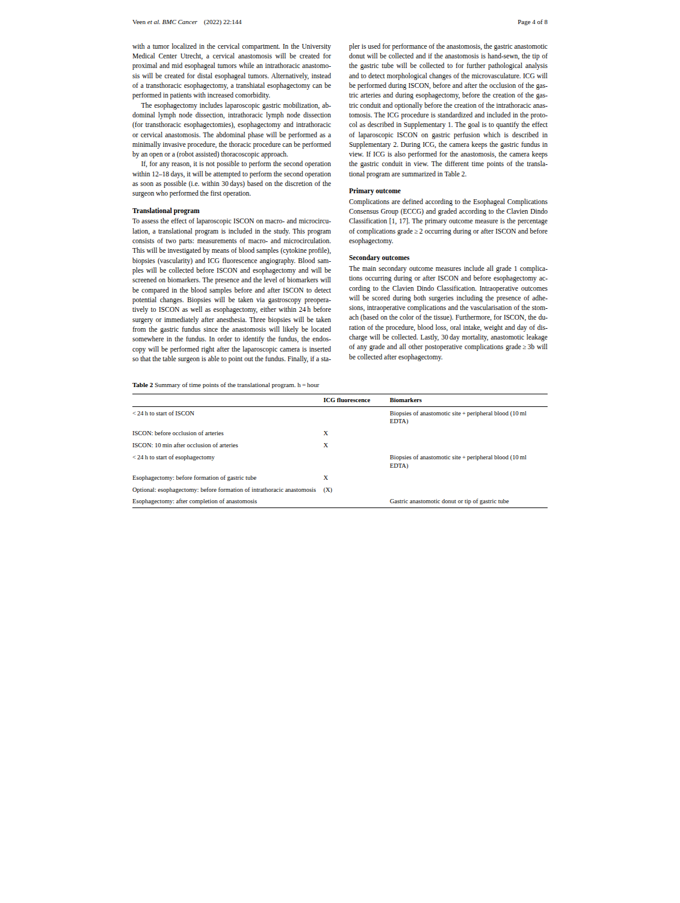Veen et al. BMC Cancer (2022) 22:144
Page 4 of 8
with a tumor localized in the cervical compartment. In the University Medical Center Utrecht, a cervical anastomosis will be created for proximal and mid esophageal tumors while an intrathoracic anastomosis will be created for distal esophageal tumors. Alternatively, instead of a transthoracic esophagectomy, a transhiatal esophagectomy can be performed in patients with increased comorbidity.
The esophagectomy includes laparoscopic gastric mobilization, abdominal lymph node dissection, intrathoracic lymph node dissection (for transthoracic esophagectomies), esophagectomy and intrathoracic or cervical anastomosis. The abdominal phase will be performed as a minimally invasive procedure, the thoracic procedure can be performed by an open or a (robot assisted) thoracoscopic approach.
If, for any reason, it is not possible to perform the second operation within 12–18 days, it will be attempted to perform the second operation as soon as possible (i.e. within 30 days) based on the discretion of the surgeon who performed the first operation.
Translational program
To assess the effect of laparoscopic ISCON on macro- and microcirculation, a translational program is included in the study. This program consists of two parts: measurements of macro- and microcirculation. This will be investigated by means of blood samples (cytokine profile), biopsies (vascularity) and ICG fluorescence angiography. Blood samples will be collected before ISCON and esophagectomy and will be screened on biomarkers. The presence and the level of biomarkers will be compared in the blood samples before and after ISCON to detect potential changes. Biopsies will be taken via gastroscopy preoperatively to ISCON as well as esophagectomy, either within 24 h before surgery or immediately after anesthesia. Three biopsies will be taken from the gastric fundus since the anastomosis will likely be located somewhere in the fundus. In order to identify the fundus, the endoscopy will be performed right after the laparoscopic camera is inserted so that the table surgeon is able to point out the fundus. Finally, if a stapler is used for performance of the anastomosis, the gastric anastomotic donut will be collected and if the anastomosis is hand-sewn, the tip of the gastric tube will be collected to for further pathological analysis and to detect morphological changes of the microvasculature. ICG will be performed during ISCON, before and after the occlusion of the gastric arteries and during esophagectomy, before the creation of the gastric conduit and optionally before the creation of the intrathoracic anastomosis. The ICG procedure is standardized and included in the protocol as described in Supplementary 1. The goal is to quantify the effect of laparoscopic ISCON on gastric perfusion which is described in Supplementary 2. During ICG, the camera keeps the gastric fundus in view. If ICG is also performed for the anastomosis, the camera keeps the gastric conduit in view. The different time points of the translational program are summarized in Table 2.
Primary outcome
Complications are defined according to the Esophageal Complications Consensus Group (ECCG) and graded according to the Clavien Dindo Classification [1, 17]. The primary outcome measure is the percentage of complications grade ≥ 2 occurring during or after ISCON and before esophagectomy.
Secondary outcomes
The main secondary outcome measures include all grade 1 complications occurring during or after ISCON and before esophagectomy according to the Clavien Dindo Classification. Intraoperative outcomes will be scored during both surgeries including the presence of adhesions, intraoperative complications and the vascularisation of the stomach (based on the color of the tissue). Furthermore, for ISCON, the duration of the procedure, blood loss, oral intake, weight and day of discharge will be collected. Lastly, 30 day mortality, anastomotic leakage of any grade and all other postoperative complications grade ≥ 3b will be collected after esophagectomy.
Table 2 Summary of time points of the translational program. h = hour
| | ICG fluorescence | Biomarkers |
| --- | --- | --- |
| < 24 h to start of ISCON | | Biopsies of anastomotic site + peripheral blood (10 ml EDTA) |
| ISCON: before occlusion of arteries | X | |
| ISCON: 10 min after occlusion of arteries | X | |
| < 24 h to start of esophagectomy | | Biopsies of anastomotic site + peripheral blood (10 ml EDTA) |
| Esophagectomy: before formation of gastric tube | X | |
| Optional: esophagectomy: before formation of intrathoracic anastomosis | (X) | |
| Esophagectomy: after completion of anastomosis | | Gastric anastomotic donut or tip of gastric tube |